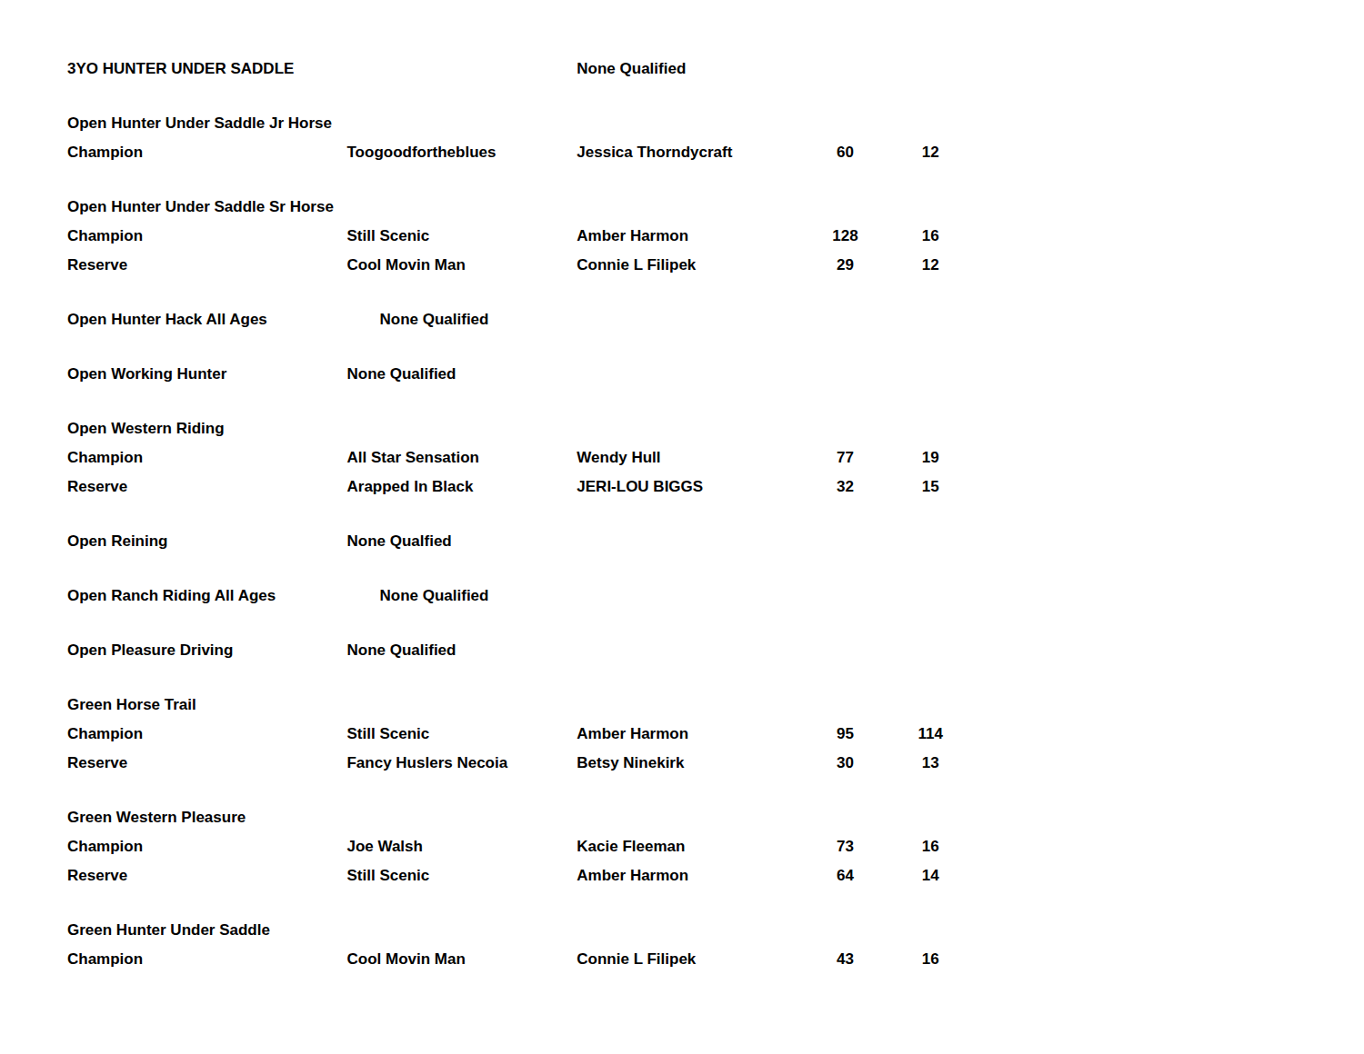| 3YO HUNTER UNDER SADDLE | | None Qualified | | |
| Open Hunter Under Saddle Jr Horse | | | | |
| Champion | Toogoodfortheblues | Jessica Thorndycraft | 60 | 12 |
| Open Hunter Under Saddle Sr Horse | | | | |
| Champion | Still Scenic | Amber Harmon | 128 | 16 |
| Reserve | Cool Movin Man | Connie L Filipek | 29 | 12 |
| Open Hunter Hack All Ages | None Qualified | | | |
| Open Working Hunter | None Qualified | | | |
| Open Western Riding | | | | |
| Champion | All Star Sensation | Wendy Hull | 77 | 19 |
| Reserve | Arapped In Black | JERI-LOU BIGGS | 32 | 15 |
| Open Reining | None Qualfied | | | |
| Open Ranch Riding All Ages | None Qualified | | | |
| Open Pleasure Driving | None Qualified | | | |
| Green Horse Trail | | | | |
| Champion | Still Scenic | Amber Harmon | 95 | 114 |
| Reserve | Fancy Huslers Necoia | Betsy Ninekirk | 30 | 13 |
| Green Western Pleasure | | | | |
| Champion | Joe Walsh | Kacie Fleeman | 73 | 16 |
| Reserve | Still Scenic | Amber Harmon | 64 | 14 |
| Green Hunter Under Saddle | | | | |
| Champion | Cool Movin Man | Connie L Filipek | 43 | 16 |